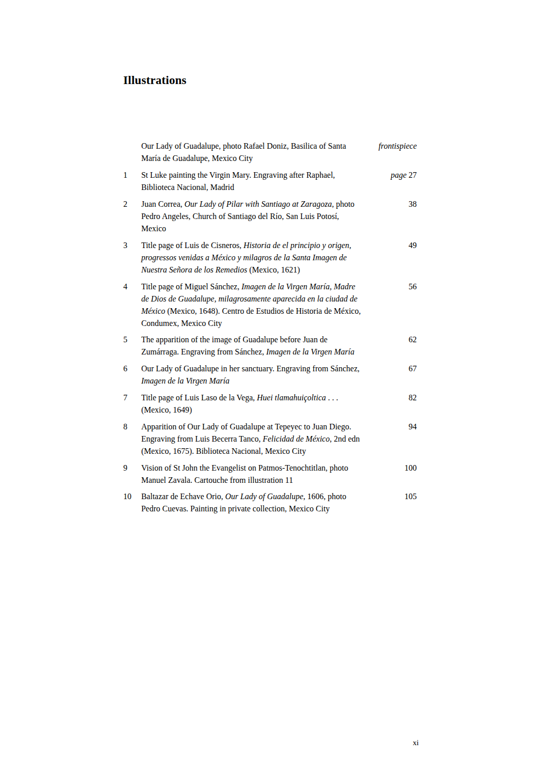Illustrations
| | Our Lady of Guadalupe, photo Rafael Doniz, Basilica of Santa María de Guadalupe, Mexico City | frontispiece |
| 1 | St Luke painting the Virgin Mary. Engraving after Raphael, Biblioteca Nacional, Madrid | page 27 |
| 2 | Juan Correa, Our Lady of Pilar with Santiago at Zaragoza , photo Pedro Angeles, Church of Santiago del Río, San Luis Potosí, Mexico | 38 |
| 3 | Title page of Luis de Cisneros, Historia de el principio y origen, progressos venidas a México y milagros de la Santa Imagen de Nuestra Señora de los Remedios (Mexico, 1621) | 49 |
| 4 | Title page of Miguel Sánchez, Imagen de la Virgen María, Madre de Dios de Guadalupe, milagrosamente aparecida en la ciudad de México (Mexico, 1648). Centro de Estudios de Historia de México, Condumex, Mexico City | 56 |
| 5 | The apparition of the image of Guadalupe before Juan de Zumárraga. Engraving from Sánchez, Imagen de la Virgen María | 62 |
| 6 | Our Lady of Guadalupe in her sanctuary. Engraving from Sánchez, Imagen de la Virgen María | 67 |
| 7 | Title page of Luis Laso de la Vega, Huei tlamahuiçoltica . . . (Mexico, 1649) | 82 |
| 8 | Apparition of Our Lady of Guadalupe at Tepeyec to Juan Diego. Engraving from Luis Becerra Tanco, Felicidad de México , 2nd edn (Mexico, 1675). Biblioteca Nacional, Mexico City | 94 |
| 9 | Vision of St John the Evangelist on Patmos-Tenochtitlan, photo Manuel Zavala. Cartouche from illustration 11 | 100 |
| 10 | Baltazar de Echave Orio, Our Lady of Guadalupe , 1606, photo Pedro Cuevas. Painting in private collection, Mexico City | 105 |
xi